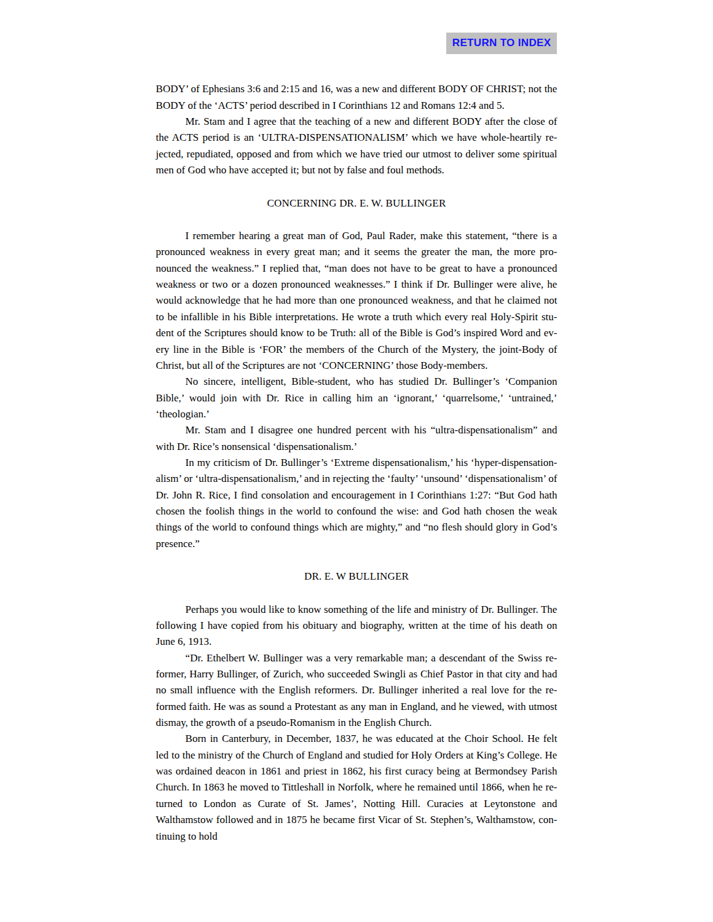RETURN TO INDEX
BODY’ of Ephesians 3:6 and 2:15 and 16, was a new and different BODY OF CHRIST; not the BODY of the ‘ACTS’ period described in I Corinthians 12 and Romans 12:4 and 5.
Mr. Stam and I agree that the teaching of a new and different BODY after the close of the ACTS period is an ‘ULTRA-DISPENSATIONALISM’ which we have whole-heartily rejected, repudiated, opposed and from which we have tried our utmost to deliver some spiritual men of God who have accepted it; but not by false and foul methods.
CONCERNING DR. E. W. BULLINGER
I remember hearing a great man of God, Paul Rader, make this statement, “there is a pronounced weakness in every great man; and it seems the greater the man, the more pronounced the weakness.” I replied that, “man does not have to be great to have a pronounced weakness or two or a dozen pronounced weaknesses.” I think if Dr. Bullinger were alive, he would acknowledge that he had more than one pronounced weakness, and that he claimed not to be infallible in his Bible interpretations. He wrote a truth which every real Holy-Spirit student of the Scriptures should know to be Truth: all of the Bible is God’s inspired Word and every line in the Bible is ‘FOR’ the members of the Church of the Mystery, the joint-Body of Christ, but all of the Scriptures are not ‘CONCERNING’ those Body-members.
No sincere, intelligent, Bible-student, who has studied Dr. Bullinger’s ‘Companion Bible,’ would join with Dr. Rice in calling him an ‘ignorant,’ ‘quarrelsome,’ ‘untrained,’ ‘theologian.’
Mr. Stam and I disagree one hundred percent with his “ultra-dispensationalism” and with Dr. Rice’s nonsensical ‘dispensationalism.’
In my criticism of Dr. Bullinger’s ‘Extreme dispensationalism,’ his ‘hyper-dispensationalism’ or ‘ultra-dispensationalism,’ and in rejecting the ‘faulty’ ‘unsound’ ‘dispensationalism’ of Dr. John R. Rice, I find consolation and encouragement in I Corinthians 1:27: “But God hath chosen the foolish things in the world to confound the wise: and God hath chosen the weak things of the world to confound things which are mighty,” and “no flesh should glory in God’s presence.”
DR. E. W BULLINGER
Perhaps you would like to know something of the life and ministry of Dr. Bullinger. The following I have copied from his obituary and biography, written at the time of his death on June 6, 1913.
“Dr. Ethelbert W. Bullinger was a very remarkable man; a descendant of the Swiss reformer, Harry Bullinger, of Zurich, who succeeded Swingli as Chief Pastor in that city and had no small influence with the English reformers. Dr. Bullinger inherited a real love for the reformed faith. He was as sound a Protestant as any man in England, and he viewed, with utmost dismay, the growth of a pseudo-Romanism in the English Church.
Born in Canterbury, in December, 1837, he was educated at the Choir School. He felt led to the ministry of the Church of England and studied for Holy Orders at King’s College. He was ordained deacon in 1861 and priest in 1862, his first curacy being at Bermondsey Parish Church. In 1863 he moved to Tittleshall in Norfolk, where he remained until 1866, when he returned to London as Curate of St. James’, Notting Hill. Curacies at Leytonstone and Walthamstow followed and in 1875 he became first Vicar of St. Stephen’s, Walthamstow, continuing to hold